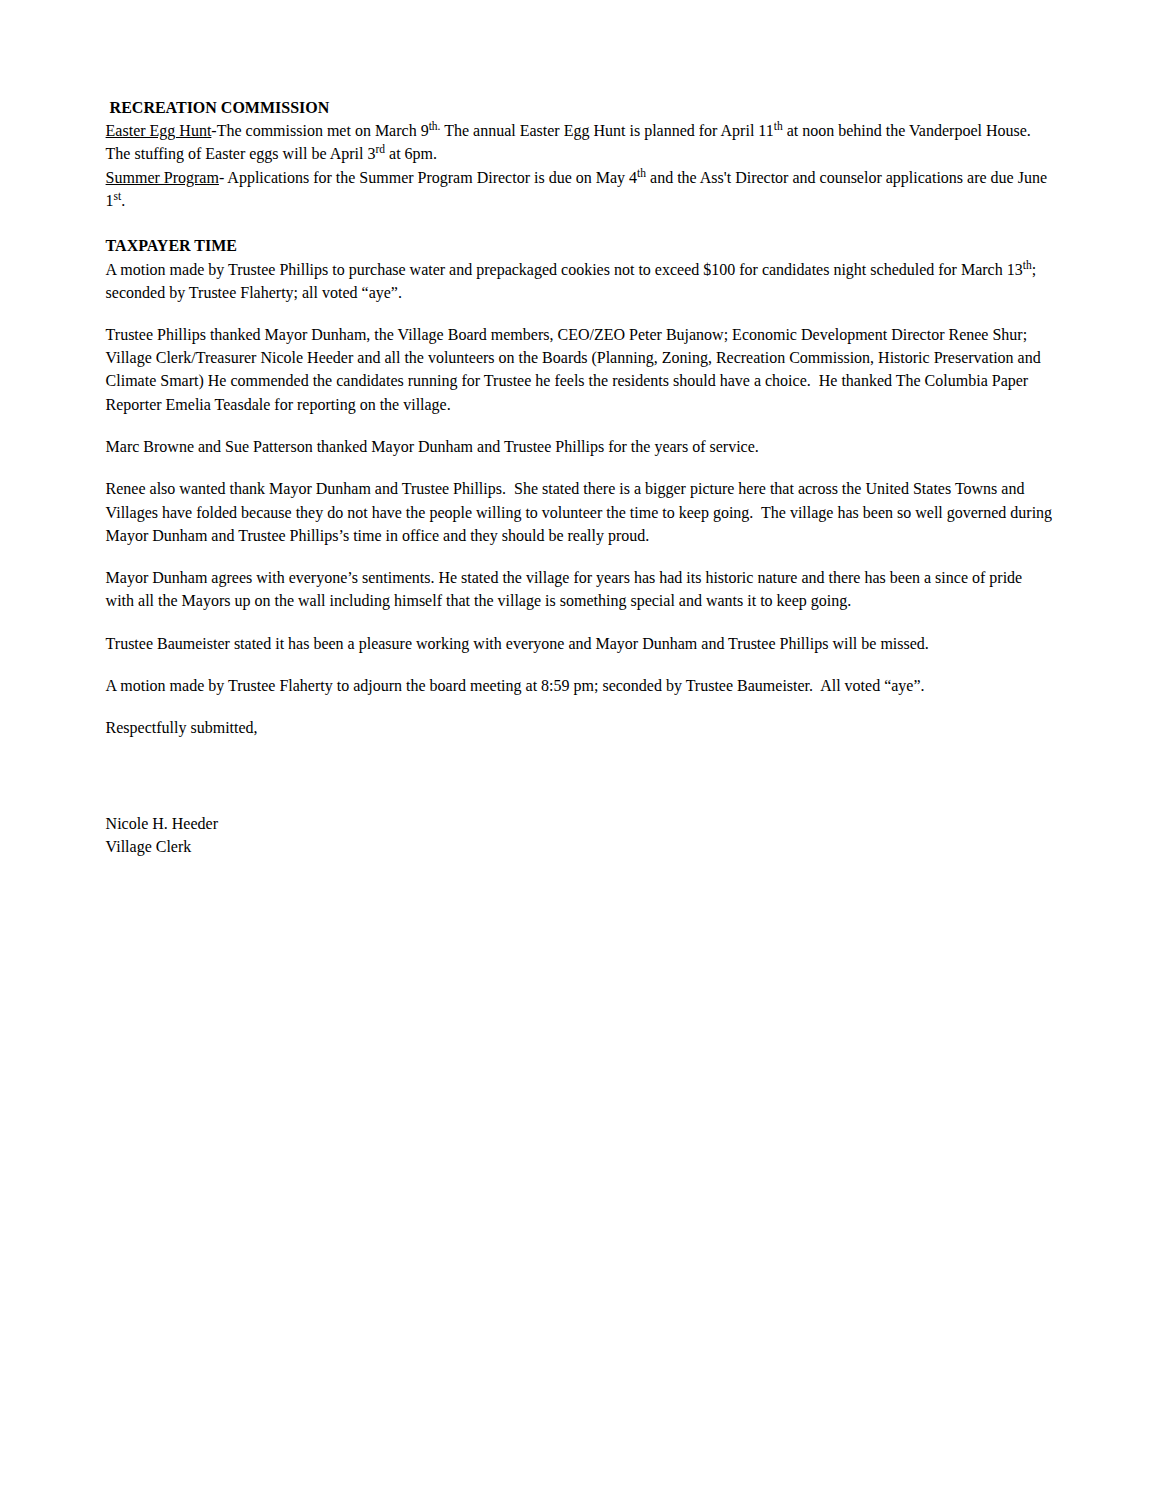Recreation Commission
Easter Egg Hunt-The commission met on March 9th. The annual Easter Egg Hunt is planned for April 11th at noon behind the Vanderpoel House. The stuffing of Easter eggs will be April 3rd at 6pm.
Summer Program- Applications for the Summer Program Director is due on May 4th and the Ass't Director and counselor applications are due June 1st.
Taxpayer Time
A motion made by Trustee Phillips to purchase water and prepackaged cookies not to exceed $100 for candidates night scheduled for March 13th; seconded by Trustee Flaherty; all voted “aye”.
Trustee Phillips thanked Mayor Dunham, the Village Board members, CEO/ZEO Peter Bujanow; Economic Development Director Renee Shur; Village Clerk/Treasurer Nicole Heeder and all the volunteers on the Boards (Planning, Zoning, Recreation Commission, Historic Preservation and Climate Smart) He commended the candidates running for Trustee he feels the residents should have a choice. He thanked The Columbia Paper Reporter Emelia Teasdale for reporting on the village.
Marc Browne and Sue Patterson thanked Mayor Dunham and Trustee Phillips for the years of service.
Renee also wanted thank Mayor Dunham and Trustee Phillips. She stated there is a bigger picture here that across the United States Towns and Villages have folded because they do not have the people willing to volunteer the time to keep going. The village has been so well governed during Mayor Dunham and Trustee Phillips’s time in office and they should be really proud.
Mayor Dunham agrees with everyone’s sentiments. He stated the village for years has had its historic nature and there has been a since of pride with all the Mayors up on the wall including himself that the village is something special and wants it to keep going.
Trustee Baumeister stated it has been a pleasure working with everyone and Mayor Dunham and Trustee Phillips will be missed.
A motion made by Trustee Flaherty to adjourn the board meeting at 8:59 pm; seconded by Trustee Baumeister. All voted “aye”.
Respectfully submitted,
Nicole H. Heeder
Village Clerk